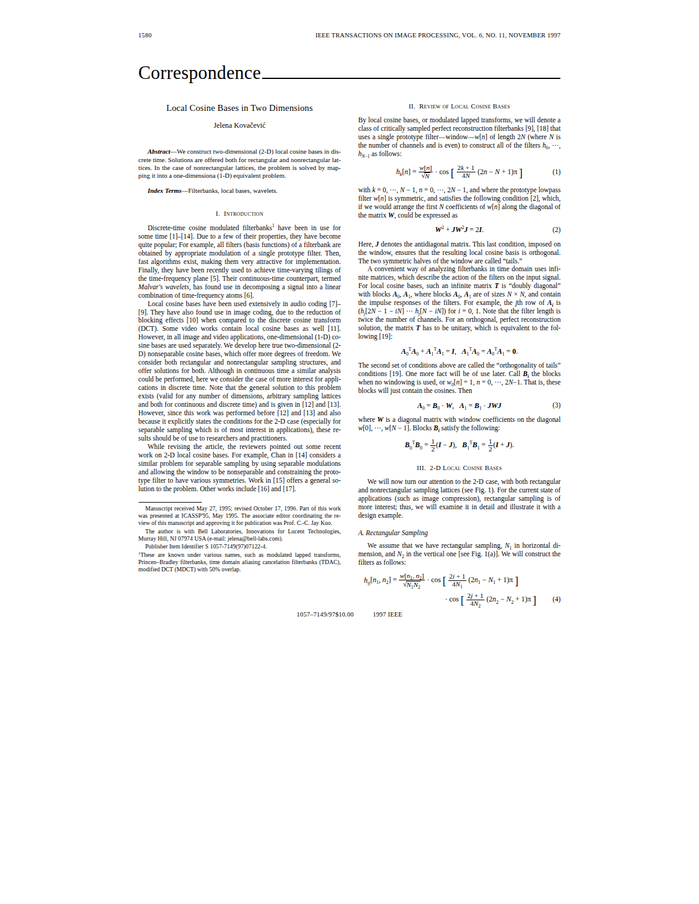1580
IEEE TRANSACTIONS ON IMAGE PROCESSING, VOL. 6, NO. 11, NOVEMBER 1997
Correspondence
Local Cosine Bases in Two Dimensions
Jelena Kovačević
Abstract—We construct two-dimensional (2-D) local cosine bases in discrete time. Solutions are offered both for rectangular and nonrectangular lattices. In the case of nonrectangular lattices, the problem is solved by mapping it into a one-dimensiona (1-D) equivalent problem.
Index Terms—Filterbanks, local bases, wavelets.
I. Introduction
Discrete-time cosine modulated filterbanks1 have been in use for some time [1]–[14]. Due to a few of their properties, they have become quite popular; For example, all filters (basis functions) of a filterbank are obtained by appropriate modulation of a single prototype filter. Then, fast algorithms exist, making them very attractive for implementation. Finally, they have been recently used to achieve time-varying tilings of the time-frequency plane [5]. Their continuous-time counterpart, termed Malvar's wavelets, has found use in decomposing a signal into a linear combination of time-frequency atoms [6].
Local cosine bases have been used extensively in audio coding [7]–[9]. They have also found use in image coding, due to the reduction of blocking effects [10] when compared to the discrete cosine transform (DCT). Some video works contain local cosine bases as well [11]. However, in all image and video applications, one-dimensional (1-D) cosine bases are used separately. We develop here true two-dimensional (2-D) nonseparable cosine bases, which offer more degrees of freedom. We consider both rectangular and nonrectangular sampling structures, and offer solutions for both. Although in continuous time a similar analysis could be performed, here we consider the case of more interest for applications in discrete time. Note that the general solution to this problem exists (valid for any number of dimensions, arbitrary sampling lattices and both for continuous and discrete time) and is given in [12] and [13]. However, since this work was performed before [12] and [13] and also because it explicitly states the conditions for the 2-D case (especially for separable sampling which is of most interest in applications), these results should be of use to researchers and practitioners.
While revising the article, the reviewers pointed out some recent work on 2-D local cosine bases. For example, Chan in [14] considers a similar problem for separable sampling by using separable modulations and allowing the window to be nonseparable and constraining the prototype filter to have various symmetries. Work in [15] offers a general solution to the problem. Other works include [16] and [17].
Manuscript received May 27, 1995; revised October 17, 1996. Part of this work was presented at ICASSP'95, May 1995. The associate editor coordinating the review of this manuscript and approving it for publication was Prof. C.-C. Jay Kuo.
The author is with Bell Laboratories, Innovations for Lucent Technologies, Murray Hill, NJ 07974 USA (e-mail: jelena@bell-labs.com).
Publisher Item Identifier S 1057-7149(97)07122-4.
1These are known under various names, such as modulated lapped transforms, Princen–Bradley filterbanks, time domain aliasing cancelation filterbanks (TDAC), modified DCT (MDCT) with 50% overlap.
II. Review of Local Cosine Bases
By local cosine bases, or modulated lapped transforms, we will denote a class of critically sampled perfect reconstruction filterbanks [9], [18] that uses a single prototype filter—window—w[n] of length 2N (where N is the number of channels and is even) to construct all of the filters h0, ···, hN−1 as follows:
hk[n] = w[n] N · cos [ 2k + 14N (2n − N + 1)π ] (1)
with k = 0, ···, N − 1, n = 0, ···, 2N − 1, and where the prototype lowpass filter w[n] is symmetric, and satisfies the following condition [2], which, if we would arrange the first N coefficients of w[n] along the diagonal of the matrix W, could be expressed as
W2 + JW2J = 2I. (2)
Here, J denotes the antidiagonal matrix. This last condition, imposed on the window, ensures that the resulting local cosine basis is orthogonal. The two symmetric halves of the window are called “tails.”
A convenient way of analyzing filterbanks in time domain uses infinite matrices, which describe the action of the filters on the input signal. For local cosine bases, such an infinite matrix T is “doubly diagonal” with blocks A0, A1, where blocks A0, A1 are of sizes N × N, and contain the impulse responses of the filters. For example, the jth row of Ai is (hj[2N − 1 − iN] ··· hj[N − iN]) for i = 0, 1. Note that the filter length is twice the number of channels. For an orthogonal, perfect reconstruction solution, the matrix T has to be unitary, which is equivalent to the following [19]:
A0TA0 + A1TA1 = I, A1TA0 = A0TA1 = 0.
The second set of conditions above are called the “orthogonality of tails” conditions [19]. One more fact will be of use later. Call Bi the blocks when no windowing is used, or w0[n] = 1, n = 0, ···, 2N−1. That is, these blocks will just contain the cosines. Then
A0 = B0 · W, A1 = B1 · JWJ (3)
where W is a diagonal matrix with window coefficients on the diagonal w[0], ···, w[N − 1]. Blocks Bi satisfy the following:
B0TB0 = 12(I − J), B1TB1 = 12(I + J).
III. 2-D Local Cosine Bases
We will now turn our attention to the 2-D case, with both rectangular and nonrectangular sampling lattices (see Fig. 1). For the current state of applications (such as image compression), rectangular sampling is of more interest; thus, we will examine it in detail and illustrate it with a design example.
A. Rectangular Sampling
We assume that we have rectangular sampling, N1 in horizontal dimension, and N2 in the vertical one [see Fig. 1(a)]. We will construct the filters as follows:
hij[n1, n2] = w[n1, n2] N1N2 · cos [ 2i + 14N1 (2n1 − N1 + 1)π ]
· cos [ 2j + 14N2 (2n2 − N2 + 1)π ] (4)
1057–7149/97$10.00 1997 IEEE